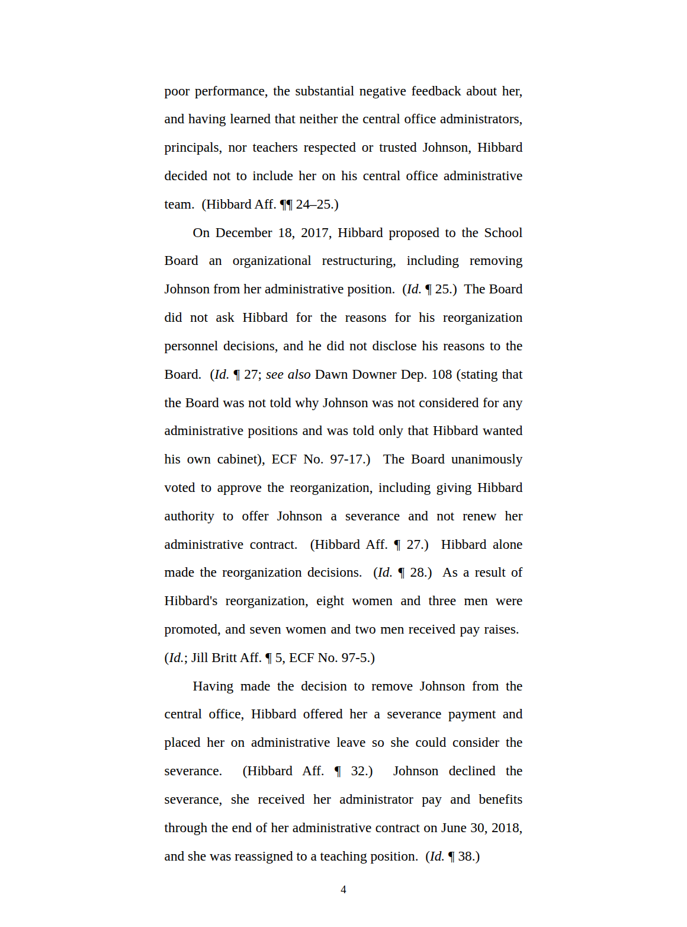poor performance, the substantial negative feedback about her, and having learned that neither the central office administrators, principals, nor teachers respected or trusted Johnson, Hibbard decided not to include her on his central office administrative team. (Hibbard Aff. ¶¶ 24–25.)
On December 18, 2017, Hibbard proposed to the School Board an organizational restructuring, including removing Johnson from her administrative position. (Id. ¶ 25.) The Board did not ask Hibbard for the reasons for his reorganization personnel decisions, and he did not disclose his reasons to the Board. (Id. ¶ 27; see also Dawn Downer Dep. 108 (stating that the Board was not told why Johnson was not considered for any administrative positions and was told only that Hibbard wanted his own cabinet), ECF No. 97-17.) The Board unanimously voted to approve the reorganization, including giving Hibbard authority to offer Johnson a severance and not renew her administrative contract. (Hibbard Aff. ¶ 27.) Hibbard alone made the reorganization decisions. (Id. ¶ 28.) As a result of Hibbard's reorganization, eight women and three men were promoted, and seven women and two men received pay raises. (Id.; Jill Britt Aff. ¶ 5, ECF No. 97-5.)
Having made the decision to remove Johnson from the central office, Hibbard offered her a severance payment and placed her on administrative leave so she could consider the severance. (Hibbard Aff. ¶ 32.) Johnson declined the severance, she received her administrator pay and benefits through the end of her administrative contract on June 30, 2018, and she was reassigned to a teaching position. (Id. ¶ 38.)
4